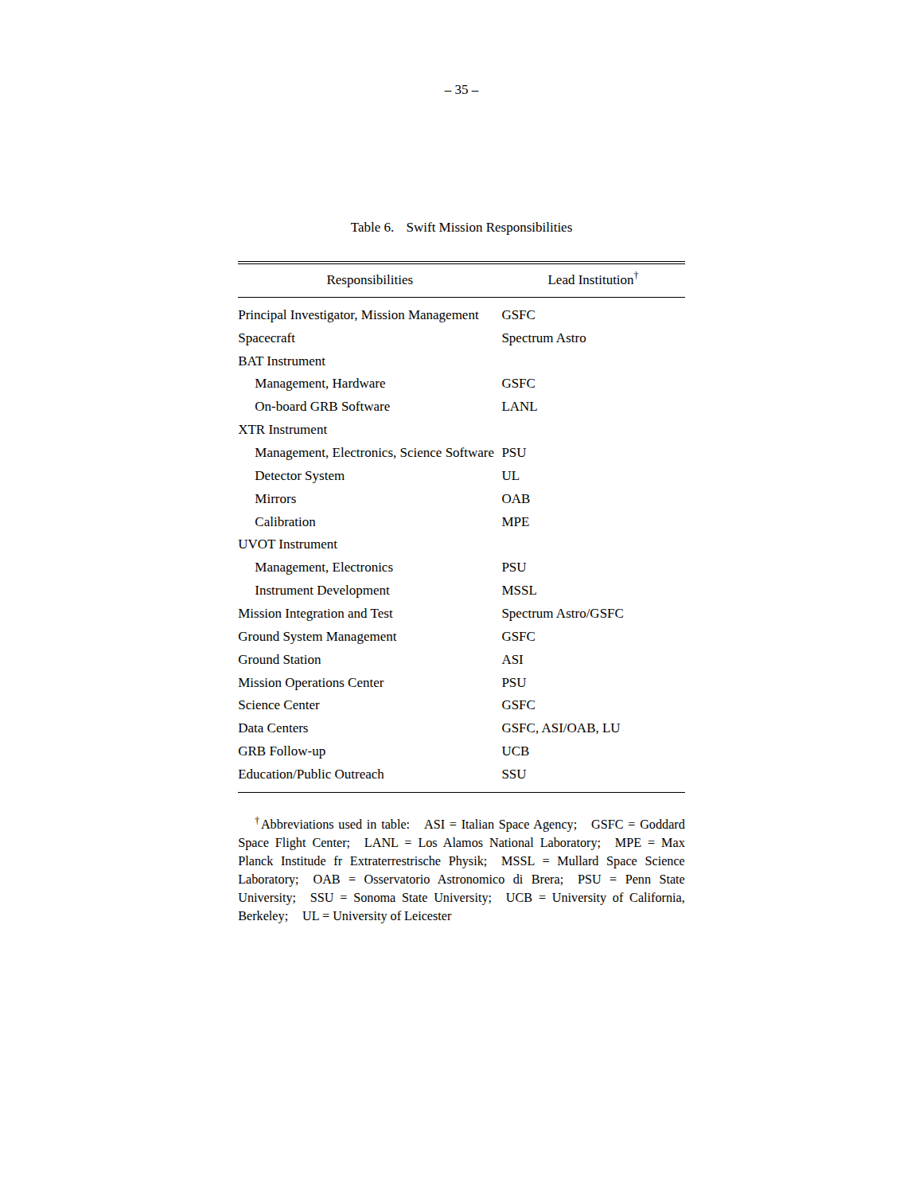– 35 –
Table 6. Swift Mission Responsibilities
| Responsibilities | Lead Institution † |
| Principal Investigator, Mission Management | GSFC |
| Spacecraft | Spectrum Astro |
| BAT Instrument | |
| Management, Hardware | GSFC |
| On-board GRB Software | LANL |
| XTR Instrument | |
| Management, Electronics, Science Software | PSU |
| Detector System | UL |
| Mirrors | OAB |
| Calibration | MPE |
| UVOT Instrument | |
| Management, Electronics | PSU |
| Instrument Development | MSSL |
| Mission Integration and Test | Spectrum Astro/GSFC |
| Ground System Management | GSFC |
| Ground Station | ASI |
| Mission Operations Center | PSU |
| Science Center | GSFC |
| Data Centers | GSFC, ASI/OAB, LU |
| GRB Follow-up | UCB |
| Education/Public Outreach | SSU |
†Abbreviations used in table: ASI = Italian Space Agency; GSFC = Goddard Space Flight Center; LANL = Los Alamos National Laboratory; MPE = Max Planck Institude fr Extraterrestrische Physik; MSSL = Mullard Space Science Laboratory; OAB = Osservatorio Astronomico di Brera; PSU = Penn State University; SSU = Sonoma State University; UCB = University of California, Berkeley; UL = University of Leicester